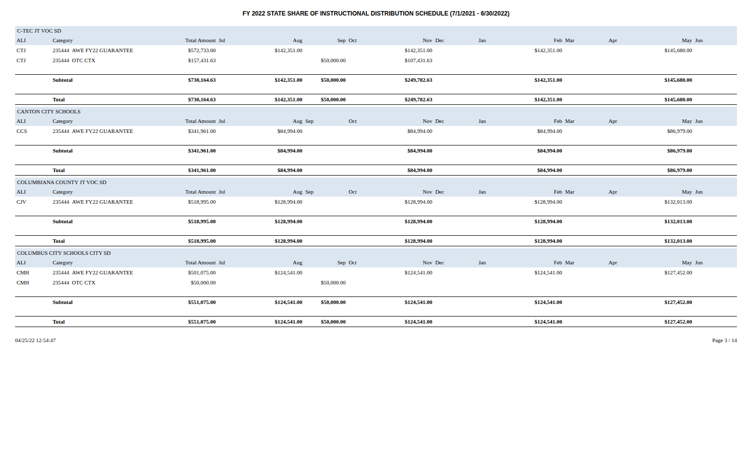FY 2022 STATE SHARE OF INSTRUCTIONAL DISTRIBUTION SCHEDULE (7/1/2021 - 6/30/2022)
C-TEC JT VOC SD
| ALI | Category | Total Amount | Jul | Aug | Sep | Oct | Nov | Dec | Jan | Feb | Mar | Apr | May | Jun |
| --- | --- | --- | --- | --- | --- | --- | --- | --- | --- | --- | --- | --- | --- | --- |
| CTJ | 235444 AWE FY22 GUARANTEE | $572,733.00 | | $142,351.00 | | | $142,351.00 | | | $142,351.00 | | | $145,680.00 | |
| CTJ | 235444 OTC CTX | $157,431.63 | | | $50,000.00 | | $107,431.63 | | | | | | | |
| | Subtotal | $730,164.63 | | $142,351.00 | $50,000.00 | | $249,782.63 | | | $142,351.00 | | | $145,680.00 | |
| | Total | $730,164.63 | | $142,351.00 | $50,000.00 | | $249,782.63 | | | $142,351.00 | | | $145,680.00 | |
CANTON CITY SCHOOLS
| ALI | Category | Total Amount | Jul | Aug | Sep | Oct | Nov | Dec | Jan | Feb | Mar | Apr | May | Jun |
| --- | --- | --- | --- | --- | --- | --- | --- | --- | --- | --- | --- | --- | --- | --- |
| CCS | 235444 AWE FY22 GUARANTEE | $341,961.00 | | $84,994.00 | | | $84,994.00 | | | $84,994.00 | | | $86,979.00 | |
| | Subtotal | $341,961.00 | | $84,994.00 | | | $84,994.00 | | | $84,994.00 | | | $86,979.00 | |
| | Total | $341,961.00 | | $84,994.00 | | | $84,994.00 | | | $84,994.00 | | | $86,979.00 | |
COLUMBIANA COUNTY JT VOC SD
| ALI | Category | Total Amount | Jul | Aug | Sep | Oct | Nov | Dec | Jan | Feb | Mar | Apr | May | Jun |
| --- | --- | --- | --- | --- | --- | --- | --- | --- | --- | --- | --- | --- | --- | --- |
| CJV | 235444 AWE FY22 GUARANTEE | $518,995.00 | | $128,994.00 | | | $128,994.00 | | | $128,994.00 | | | $132,013.00 | |
| | Subtotal | $518,995.00 | | $128,994.00 | | | $128,994.00 | | | $128,994.00 | | | $132,013.00 | |
| | Total | $518,995.00 | | $128,994.00 | | | $128,994.00 | | | $128,994.00 | | | $132,013.00 | |
COLUMBUS CITY SCHOOLS CITY SD
| ALI | Category | Total Amount | Jul | Aug | Sep | Oct | Nov | Dec | Jan | Feb | Mar | Apr | May | Jun |
| --- | --- | --- | --- | --- | --- | --- | --- | --- | --- | --- | --- | --- | --- | --- |
| CMH | 235444 AWE FY22 GUARANTEE | $501,075.00 | | $124,541.00 | | | $124,541.00 | | | $124,541.00 | | | $127,452.00 | |
| CMH | 235444 OTC CTX | $50,000.00 | | | $50,000.00 | | | | | | | | | |
| | Subtotal | $551,075.00 | | $124,541.00 | $50,000.00 | | $124,541.00 | | | $124,541.00 | | | $127,452.00 | |
| | Total | $551,075.00 | | $124,541.00 | $50,000.00 | | $124,541.00 | | | $124,541.00 | | | $127,452.00 | |
04/25/22 12:54:47 Page 3 / 14